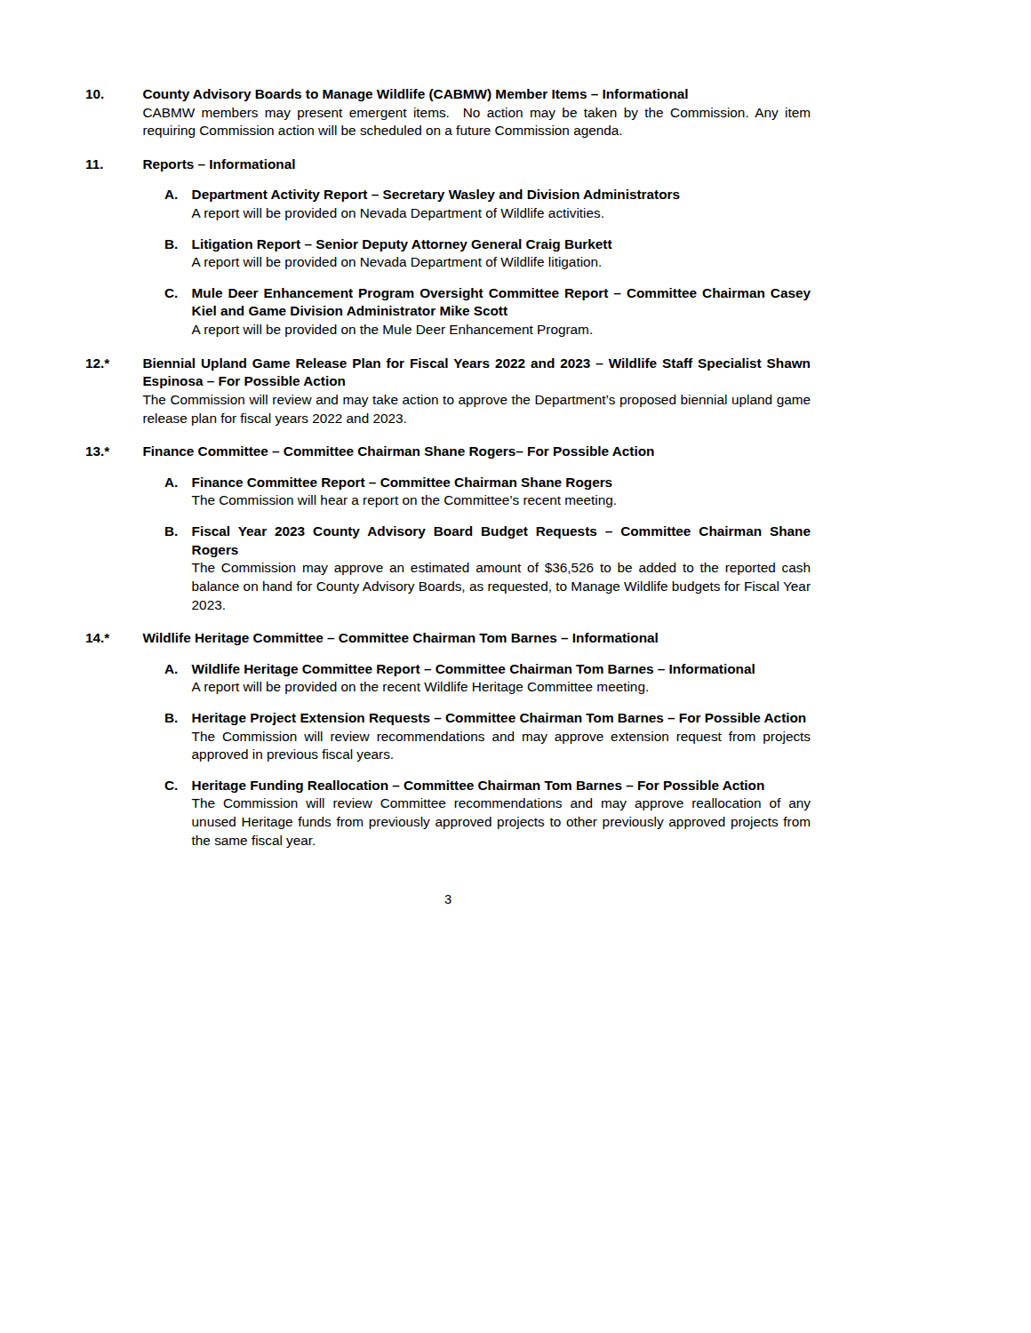10.
County Advisory Boards to Manage Wildlife (CABMW) Member Items – Informational
CABMW members may present emergent items. No action may be taken by the Commission. Any item requiring Commission action will be scheduled on a future Commission agenda.
11.
Reports – Informational
A.
Department Activity Report – Secretary Wasley and Division Administrators
A report will be provided on Nevada Department of Wildlife activities.
B.
Litigation Report – Senior Deputy Attorney General Craig Burkett
A report will be provided on Nevada Department of Wildlife litigation.
C.
Mule Deer Enhancement Program Oversight Committee Report – Committee Chairman Casey Kiel and Game Division Administrator Mike Scott
A report will be provided on the Mule Deer Enhancement Program.
12.*
Biennial Upland Game Release Plan for Fiscal Years 2022 and 2023 – Wildlife Staff Specialist Shawn Espinosa – For Possible Action
The Commission will review and may take action to approve the Department’s proposed biennial upland game release plan for fiscal years 2022 and 2023.
13.*
Finance Committee – Committee Chairman Shane Rogers– For Possible Action
A.
Finance Committee Report – Committee Chairman Shane Rogers
The Commission will hear a report on the Committee’s recent meeting.
B.
Fiscal Year 2023 County Advisory Board Budget Requests – Committee Chairman Shane Rogers
The Commission may approve an estimated amount of $36,526 to be added to the reported cash balance on hand for County Advisory Boards, as requested, to Manage Wildlife budgets for Fiscal Year 2023.
14.*
Wildlife Heritage Committee – Committee Chairman Tom Barnes – Informational
A.
Wildlife Heritage Committee Report – Committee Chairman Tom Barnes – Informational
A report will be provided on the recent Wildlife Heritage Committee meeting.
B.
Heritage Project Extension Requests – Committee Chairman Tom Barnes – For Possible Action
The Commission will review recommendations and may approve extension request from projects approved in previous fiscal years.
C.
Heritage Funding Reallocation – Committee Chairman Tom Barnes – For Possible Action
The Commission will review Committee recommendations and may approve reallocation of any unused Heritage funds from previously approved projects to other previously approved projects from the same fiscal year.
3